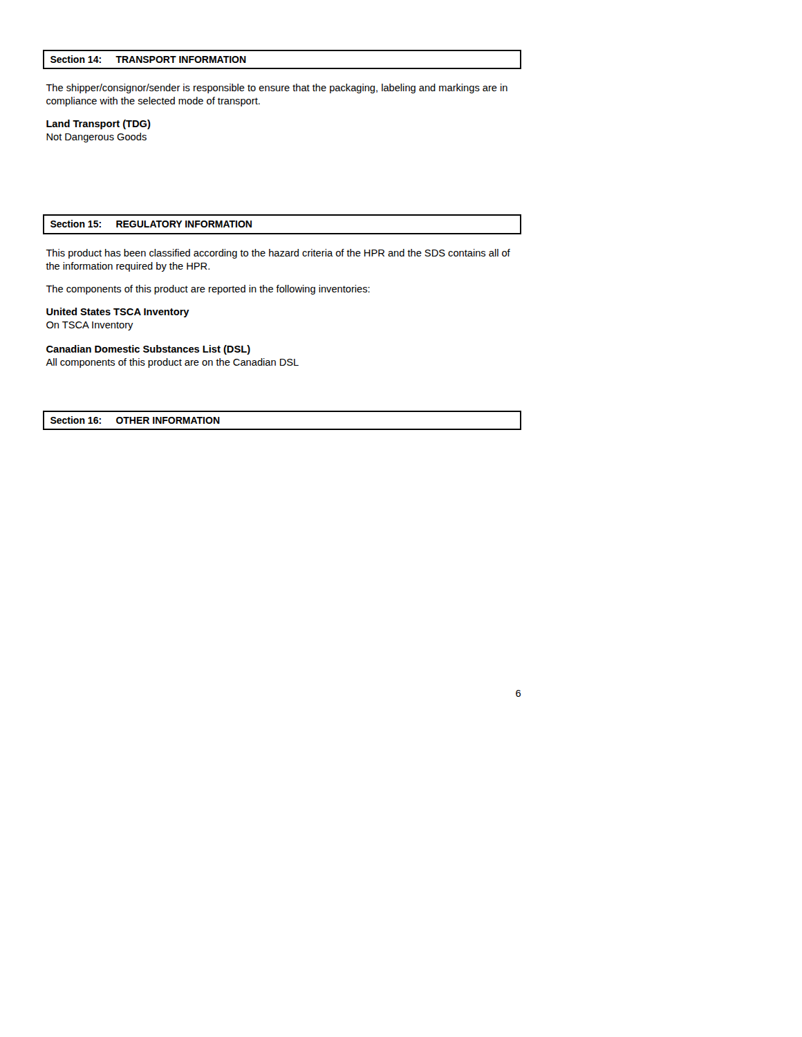Section 14: TRANSPORT INFORMATION
The shipper/consignor/sender is responsible to ensure that the packaging, labeling and markings are in compliance with the selected mode of transport.
Land Transport (TDG)
Not Dangerous Goods
Section 15: REGULATORY INFORMATION
This product has been classified according to the hazard criteria of the HPR and the SDS contains all of the information required by the HPR.
The components of this product are reported in the following inventories:
United States TSCA Inventory
On TSCA Inventory
Canadian Domestic Substances List (DSL)
All components of this product are on the Canadian DSL
Section 16: OTHER INFORMATION
6